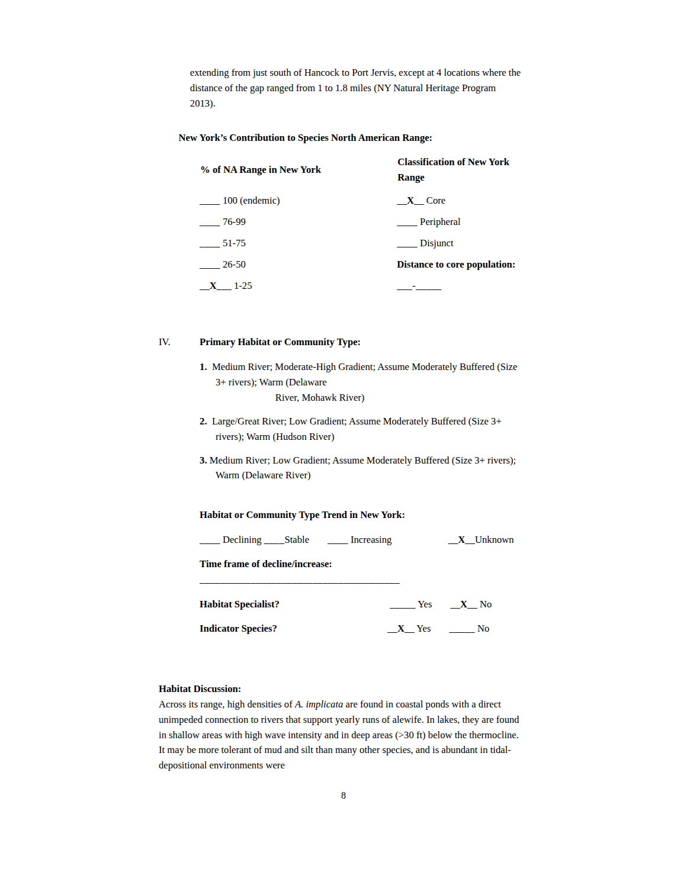extending from just south of Hancock to Port Jervis, except at 4 locations where the distance of the gap ranged from 1 to 1.8 miles (NY Natural Heritage Program 2013).
New York’s Contribution to Species North American Range:
| % of NA Range in New York | Classification of New York Range |
| --- | --- |
| ____ 100 (endemic) | __ X __ Core |
| ____ 76-99 | ____ Peripheral |
| ____ 51-75 | ____ Disjunct |
| ____ 26-50 | Distance to core population: |
| __ X ___ 1-25 | ___-_____ |
IV. Primary Habitat or Community Type:
1. Medium River; Moderate-High Gradient; Assume Moderately Buffered (Size 3+ rivers); Warm (DelawareRiver, Mohawk River)
2. Large/Great River; Low Gradient; Assume Moderately Buffered (Size 3+ rivers); Warm (Hudson River)
3. Medium River; Low Gradient; Assume Moderately Buffered (Size 3+ rivers); Warm (Delaware River)
Habitat or Community Type Trend in New York:
____ Declining ____Stable ____ Increasing __X__Unknown
Time frame of decline/increase: _______________________________________
Habitat Specialist? _____ Yes __X__ No
Indicator Species? __X__ Yes _____ No
Habitat Discussion:
Across its range, high densities of A. implicata are found in coastal ponds with a direct unimpeded connection to rivers that support yearly runs of alewife. In lakes, they are found in shallow areas with high wave intensity and in deep areas (>30 ft) below the thermocline. It may be more tolerant of mud and silt than many other species, and is abundant in tidal-depositional environments were
8